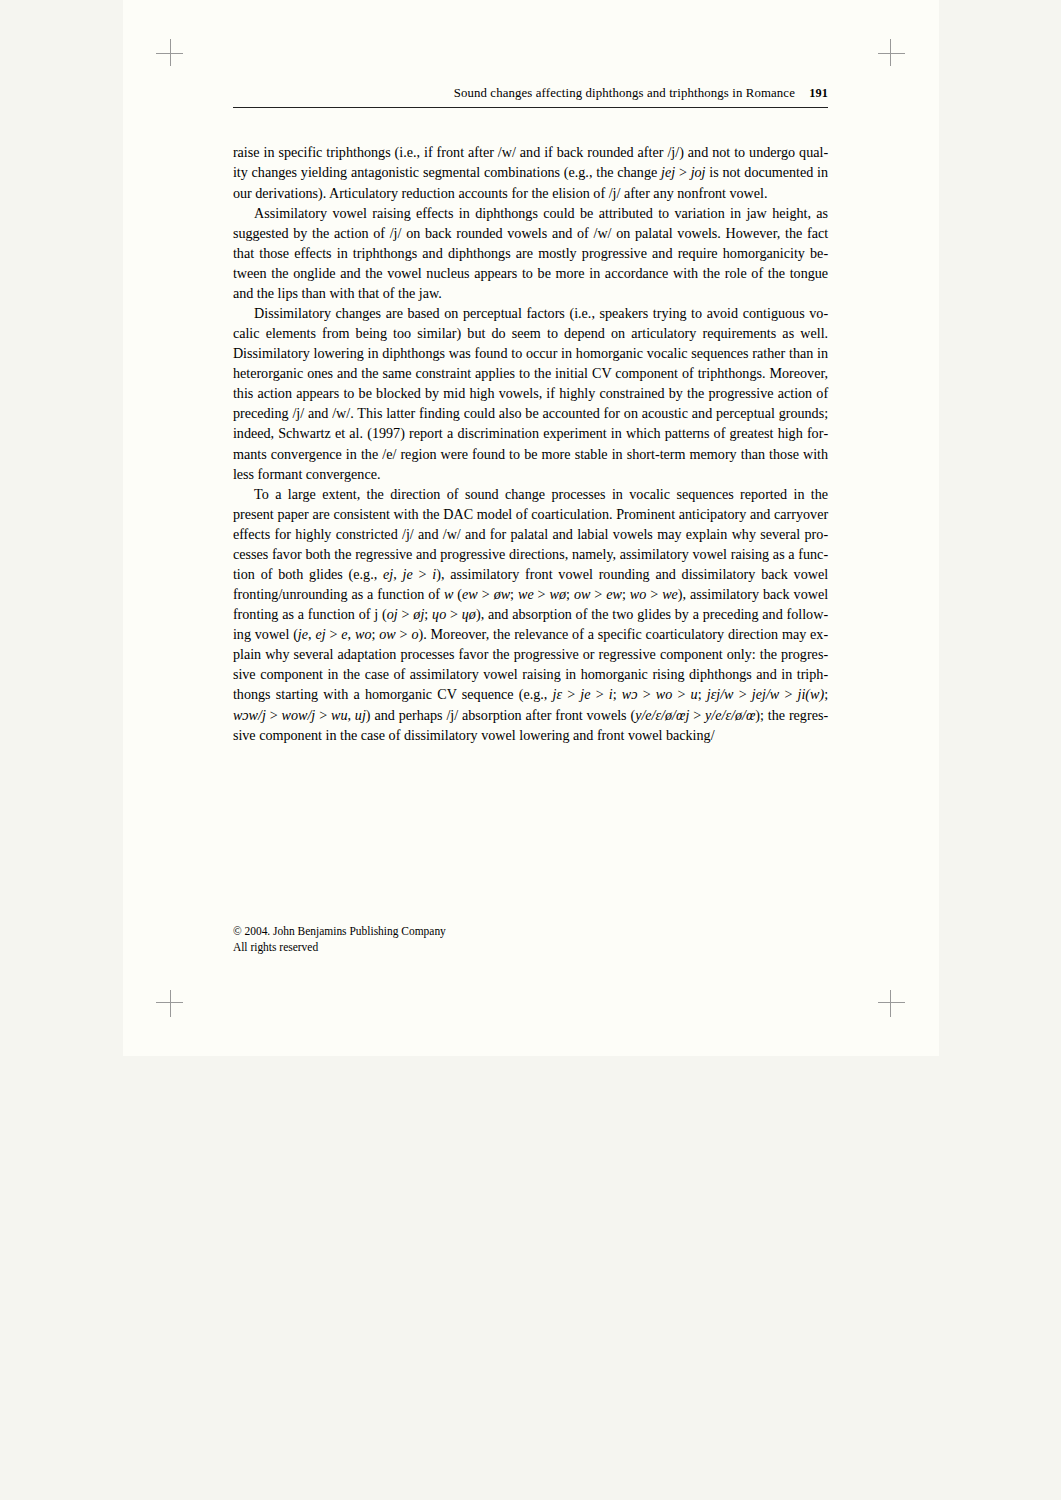Sound changes affecting diphthongs and triphthongs in Romance 191
raise in specific triphthongs (i.e., if front after /w/ and if back rounded after /j/) and not to undergo quality changes yielding antagonistic segmental combinations (e.g., the change jej > joj is not documented in our derivations). Articulatory reduction accounts for the elision of /j/ after any nonfront vowel.
Assimilatory vowel raising effects in diphthongs could be attributed to variation in jaw height, as suggested by the action of /j/ on back rounded vowels and of /w/ on palatal vowels. However, the fact that those effects in triphthongs and diphthongs are mostly progressive and require homorganicity between the onglide and the vowel nucleus appears to be more in accordance with the role of the tongue and the lips than with that of the jaw.
Dissimilatory changes are based on perceptual factors (i.e., speakers trying to avoid contiguous vocalic elements from being too similar) but do seem to depend on articulatory requirements as well. Dissimilatory lowering in diphthongs was found to occur in homorganic vocalic sequences rather than in heterorganic ones and the same constraint applies to the initial CV component of triphthongs. Moreover, this action appears to be blocked by mid high vowels, if highly constrained by the progressive action of preceding /j/ and /w/. This latter finding could also be accounted for on acoustic and perceptual grounds; indeed, Schwartz et al. (1997) report a discrimination experiment in which patterns of greatest high formants convergence in the /e/ region were found to be more stable in short-term memory than those with less formant convergence.
To a large extent, the direction of sound change processes in vocalic sequences reported in the present paper are consistent with the DAC model of coarticulation. Prominent anticipatory and carryover effects for highly constricted /j/ and /w/ and for palatal and labial vowels may explain why several processes favor both the regressive and progressive directions, namely, assimilatory vowel raising as a function of both glides (e.g., ej, je > i), assimilatory front vowel rounding and dissimilatory back vowel fronting/unrounding as a function of w (ew > øw; we > wø; ow > ew; wo > we), assimilatory back vowel fronting as a function of j (oj > øj; ɥo > ɥø), and absorption of the two glides by a preceding and following vowel (je, ej > e, wo; ow > o). Moreover, the relevance of a specific coarticulatory direction may explain why several adaptation processes favor the progressive or regressive component only: the progressive component in the case of assimilatory vowel raising in homorganic rising diphthongs and in triphthongs starting with a homorganic CV sequence (e.g., jɛ > je > i; wɔ > wo > u; jɛj/w > jej/w > ji(w); wɔw/j > wow/j > wu, uj) and perhaps /j/ absorption after front vowels (y/e/ɛ/ø/œj > y/e/ɛ/ø/œ); the regressive component in the case of dissimilatory vowel lowering and front vowel backing/
© 2004. John Benjamins Publishing Company
All rights reserved